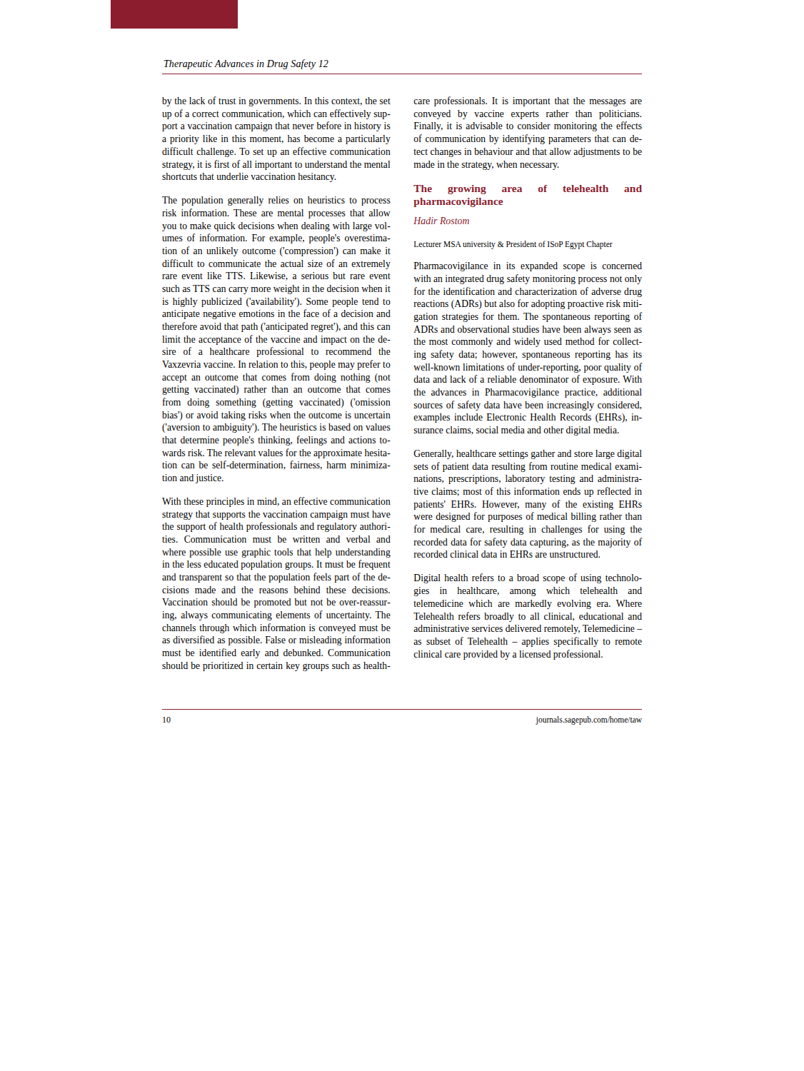Therapeutic Advances in Drug Safety 12
by the lack of trust in governments. In this context, the set up of a correct communication, which can effectively support a vaccination campaign that never before in history is a priority like in this moment, has become a particularly difficult challenge. To set up an effective communication strategy, it is first of all important to understand the mental shortcuts that underlie vaccination hesitancy.
The population generally relies on heuristics to process risk information. These are mental processes that allow you to make quick decisions when dealing with large volumes of information. For example, people's overestimation of an unlikely outcome ('compression') can make it difficult to communicate the actual size of an extremely rare event like TTS. Likewise, a serious but rare event such as TTS can carry more weight in the decision when it is highly publicized ('availability'). Some people tend to anticipate negative emotions in the face of a decision and therefore avoid that path ('anticipated regret'), and this can limit the acceptance of the vaccine and impact on the desire of a healthcare professional to recommend the Vaxzevria vaccine. In relation to this, people may prefer to accept an outcome that comes from doing nothing (not getting vaccinated) rather than an outcome that comes from doing something (getting vaccinated) ('omission bias') or avoid taking risks when the outcome is uncertain ('aversion to ambiguity'). The heuristics is based on values that determine people's thinking, feelings and actions towards risk. The relevant values for the approximate hesitation can be self-determination, fairness, harm minimization and justice.
With these principles in mind, an effective communication strategy that supports the vaccination campaign must have the support of health professionals and regulatory authorities. Communication must be written and verbal and where possible use graphic tools that help understanding in the less educated population groups. It must be frequent and transparent so that the population feels part of the decisions made and the reasons behind these decisions. Vaccination should be promoted but not be over-reassuring, always communicating elements of uncertainty. The channels through which information is conveyed must be as diversified as possible. False or misleading information must be identified early and debunked. Communication should be prioritized in certain key groups such as healthcare professionals. It is important that the messages are conveyed by vaccine experts rather than politicians. Finally, it is advisable to consider monitoring the effects of communication by identifying parameters that can detect changes in behaviour and that allow adjustments to be made in the strategy, when necessary.
The growing area of telehealth and pharmacovigilance
Hadir Rostom
Lecturer MSA university & President of ISoP Egypt Chapter
Pharmacovigilance in its expanded scope is concerned with an integrated drug safety monitoring process not only for the identification and characterization of adverse drug reactions (ADRs) but also for adopting proactive risk mitigation strategies for them. The spontaneous reporting of ADRs and observational studies have been always seen as the most commonly and widely used method for collecting safety data; however, spontaneous reporting has its well-known limitations of under-reporting, poor quality of data and lack of a reliable denominator of exposure. With the advances in Pharmacovigilance practice, additional sources of safety data have been increasingly considered, examples include Electronic Health Records (EHRs), insurance claims, social media and other digital media.
Generally, healthcare settings gather and store large digital sets of patient data resulting from routine medical examinations, prescriptions, laboratory testing and administrative claims; most of this information ends up reflected in patients' EHRs. However, many of the existing EHRs were designed for purposes of medical billing rather than for medical care, resulting in challenges for using the recorded data for safety data capturing, as the majority of recorded clinical data in EHRs are unstructured.
Digital health refers to a broad scope of using technologies in healthcare, among which telehealth and telemedicine which are markedly evolving era. Where Telehealth refers broadly to all clinical, educational and administrative services delivered remotely, Telemedicine – as subset of Telehealth – applies specifically to remote clinical care provided by a licensed professional.
10 journals.sagepub.com/home/taw